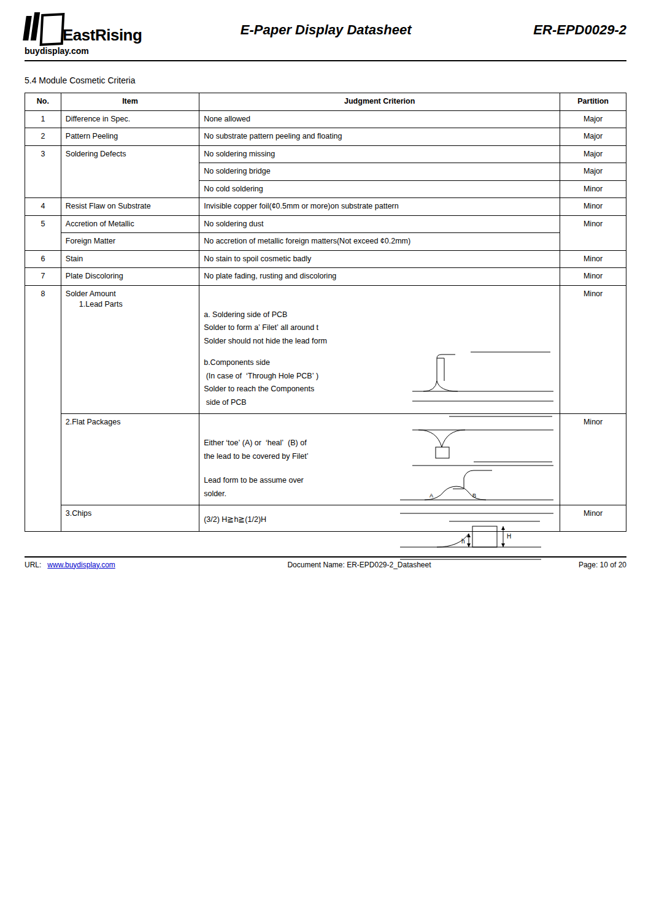EastRising
buydisplay.com
E-Paper Display Datasheet
ER-EPD0029-2
5.4 Module Cosmetic Criteria
| No. | Item | Judgment Criterion | Partition |
| --- | --- | --- | --- |
| 1 | Difference in Spec. | None allowed | Major |
| 2 | Pattern Peeling | No substrate pattern peeling and floating | Major |
| 3 | Soldering Defects | No soldering missing | Major |
| No soldering bridge | Major |
| No cold soldering | Minor |
| 4 | Resist Flaw on Substrate | Invisible copper foil(¢0.5mm or more)on substrate pattern | Minor |
| 5 | Accretion of Metallic | No soldering dust | Minor |
| Foreign Matter | No accretion of metallic foreign matters(Not exceed ¢0.2mm) |
| 6 | Stain | No stain to spoil cosmetic badly | Minor |
| 7 | Plate Discoloring | No plate fading, rusting and discoloring | Minor |
| 8 | Solder Amount 1.Lead Parts | a. Soldering side of PCB Solder to form a’ Filet’ all around t Solder should not hide the lead form b.Components side (In case of ‘Through Hole PCB’ ) Solder to reach the Components side of PCB | Minor |
| 2.Flat Packages | Either ‘toe’ (A) or ‘heal’ (B) of the lead to be covered by Filet’ Lead form to be assume over solder. A B | Minor |
| 3.Chips | (3/2) H≧h≧(1/2)H h H | Minor |
URL: www.buydisplay.com
Document Name: ER-EPD029-2_Datasheet
Page: 10 of 20